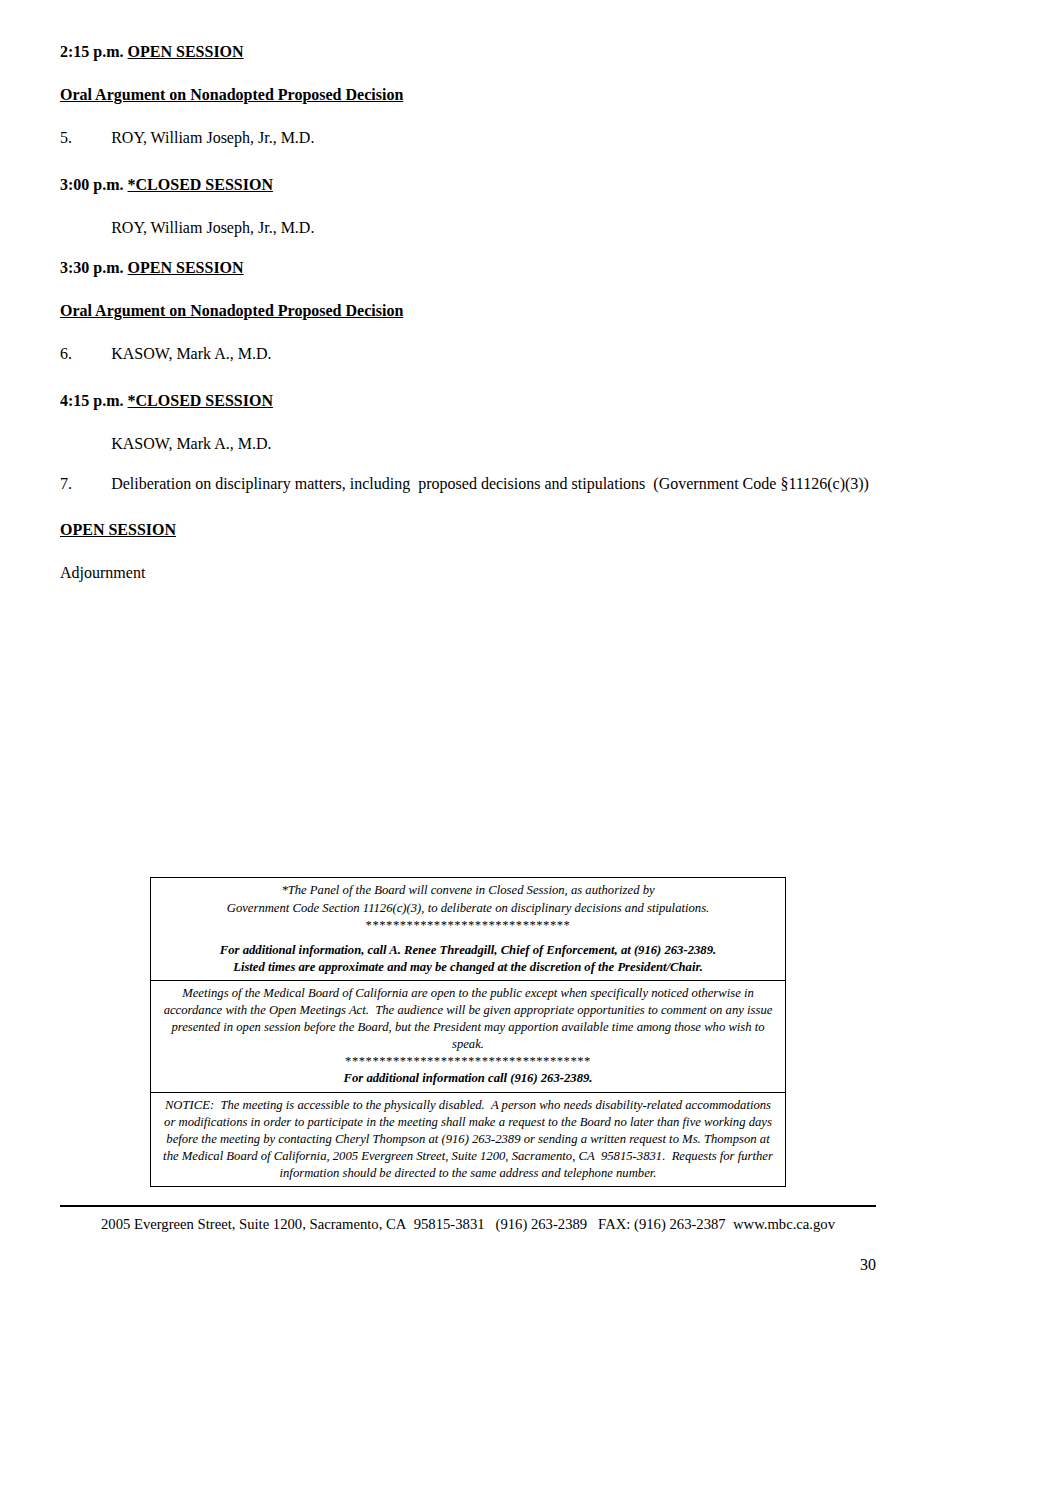2:15 p.m. OPEN SESSION
Oral Argument on Nonadopted Proposed Decision
5.
ROY, William Joseph, Jr., M.D.
3:00 p.m. *CLOSED SESSION
ROY, William Joseph, Jr., M.D.
3:30 p.m. OPEN SESSION
Oral Argument on Nonadopted Proposed Decision
6.
KASOW, Mark A., M.D.
4:15 p.m. *CLOSED SESSION
KASOW, Mark A., M.D.
7.
Deliberation on disciplinary matters, including proposed decisions and stipulations (Government Code §11126(c)(3))
OPEN SESSION
Adjournment
*The Panel of the Board will convene in Closed Session, as authorized by
Government Code Section 11126(c)(3), to deliberate on disciplinary decisions and stipulations.
******************************
For additional information, call A. Renee Threadgill, Chief of Enforcement, at (916) 263-2389.
Listed times are approximate and may be changed at the discretion of the President/Chair.
Meetings of the Medical Board of California are open to the public except when specifically noticed otherwise in accordance with the Open Meetings Act. The audience will be given appropriate opportunities to comment on any issue presented in open session before the Board, but the President may apportion available time among those who wish to speak.
************************************
For additional information call (916) 263-2389.
NOTICE: The meeting is accessible to the physically disabled. A person who needs disability-related accommodations or modifications in order to participate in the meeting shall make a request to the Board no later than five working days before the meeting by contacting Cheryl Thompson at (916) 263-2389 or sending a written request to Ms. Thompson at the Medical Board of California, 2005 Evergreen Street, Suite 1200, Sacramento, CA 95815-3831. Requests for further information should be directed to the same address and telephone number.
2005 Evergreen Street, Suite 1200, Sacramento, CA 95815-3831 (916) 263-2389 FAX: (916) 263-2387 www.mbc.ca.gov
30